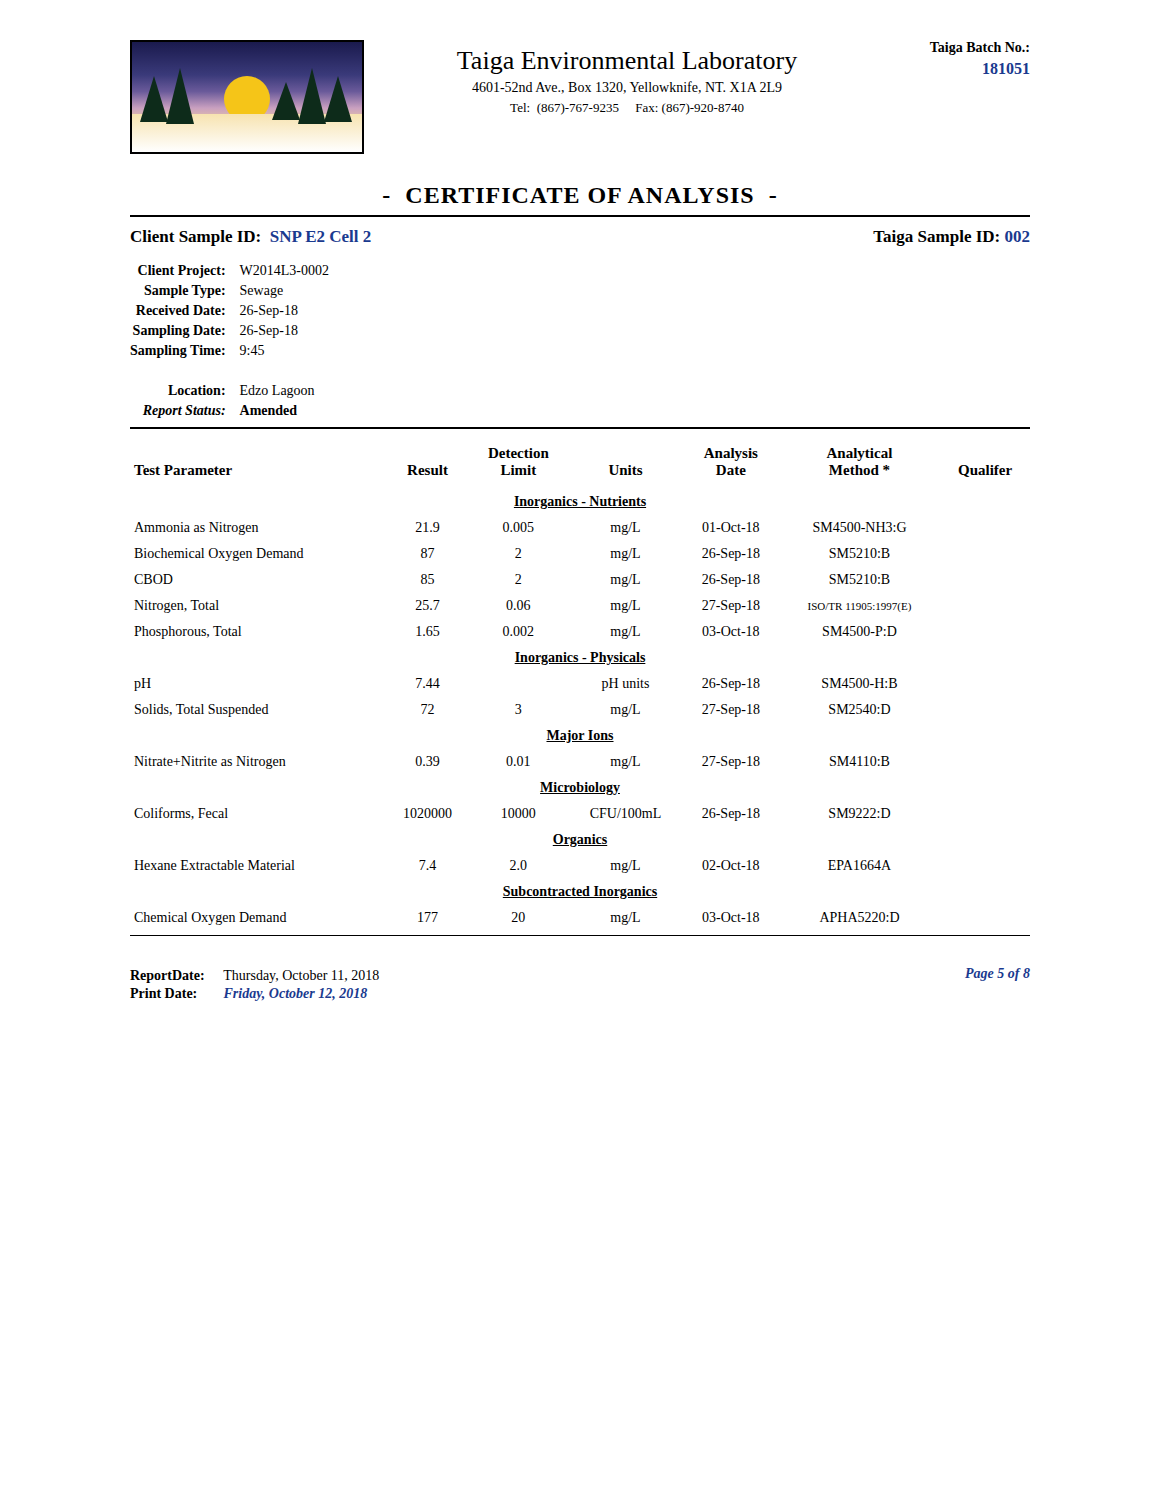Taiga Environmental Laboratory
4601-52nd Ave., Box 1320, Yellowknife, NT. X1A 2L9
Tel: (867)-767-9235 Fax: (867)-920-8740
Taiga Batch No.:
181051
- CERTIFICATE OF ANALYSIS -
Client Sample ID: SNP E2 Cell 2
Taiga Sample ID: 002
| Client Project: | W2014L3-0002 |
| Sample Type: | Sewage |
| Received Date: | 26-Sep-18 |
| Sampling Date: | 26-Sep-18 |
| Sampling Time: | 9:45 |
| Location: | Edzo Lagoon |
| Report Status: | Amended |
| Test Parameter | Result | Detection Limit | Units | Analysis Date | Analytical Method * | Qualifer |
| --- | --- | --- | --- | --- | --- | --- |
| Inorganics - Nutrients |
| Ammonia as Nitrogen | 21.9 | 0.005 | mg/L | 01-Oct-18 | SM4500-NH3:G | |
| Biochemical Oxygen Demand | 87 | 2 | mg/L | 26-Sep-18 | SM5210:B | |
| CBOD | 85 | 2 | mg/L | 26-Sep-18 | SM5210:B | |
| Nitrogen, Total | 25.7 | 0.06 | mg/L | 27-Sep-18 | ISO/TR 11905:1997(E) | |
| Phosphorous, Total | 1.65 | 0.002 | mg/L | 03-Oct-18 | SM4500-P:D | |
| Inorganics - Physicals |
| pH | 7.44 | | pH units | 26-Sep-18 | SM4500-H:B | |
| Solids, Total Suspended | 72 | 3 | mg/L | 27-Sep-18 | SM2540:D | |
| Major Ions |
| Nitrate+Nitrite as Nitrogen | 0.39 | 0.01 | mg/L | 27-Sep-18 | SM4110:B | |
| Microbiology |
| Coliforms, Fecal | 1020000 | 10000 | CFU/100mL | 26-Sep-18 | SM9222:D | |
| Organics |
| Hexane Extractable Material | 7.4 | 2.0 | mg/L | 02-Oct-18 | EPA1664A | |
| Subcontracted Inorganics |
| Chemical Oxygen Demand | 177 | 20 | mg/L | 03-Oct-18 | APHA5220:D | |
ReportDate: Thursday, October 11, 2018
Print Date: Friday, October 12, 2018
Page 5 of 8